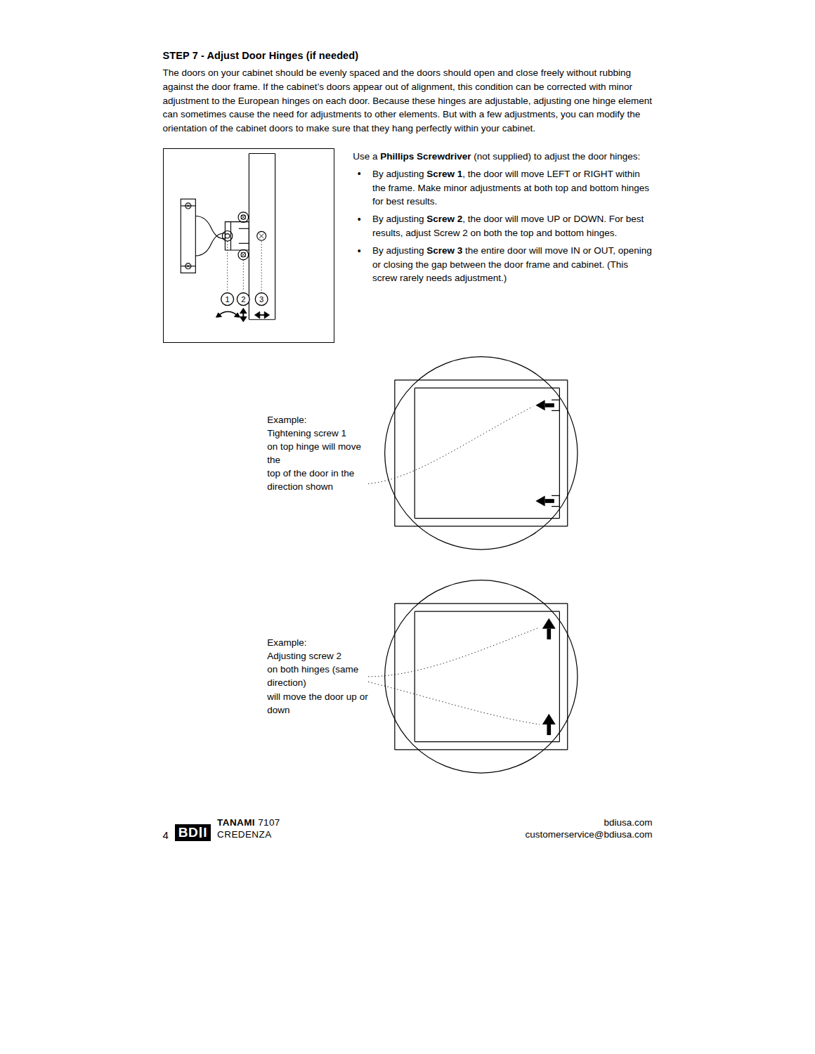STEP 7 - Adjust Door Hinges (if needed)
The doors on your cabinet should be evenly spaced and the doors should open and close freely without rubbing against the door frame. If the cabinet’s doors appear out of alignment, this condition can be corrected with minor adjustment to the European hinges on each door. Because these hinges are adjustable, adjusting one hinge element can sometimes cause the need for adjustments to other elements. But with a few adjustments, you can modify the orientation of the cabinet doors to make sure that they hang perfectly within your cabinet.
1 2 3
Use a Phillips Screwdriver (not supplied) to adjust the door hinges:
By adjusting Screw 1, the door will move LEFT or RIGHT within the frame. Make minor adjustments at both top and bottom hinges for best results.
By adjusting Screw 2, the door will move UP or DOWN. For best results, adjust Screw 2 on both the top and bottom hinges.
By adjusting Screw 3 the entire door will move IN or OUT, opening or closing the gap between the door frame and cabinet. (This screw rarely needs adjustment.)
Example:
Tightening screw 1
on top hinge will move the
top of the door in the
direction shown
Example:
Adjusting screw 2
on both hinges (same direction)
will move the door up or down
4 BD I TANAMI 7107
CREDENZA
bdiusa.com
customerservice@bdiusa.com